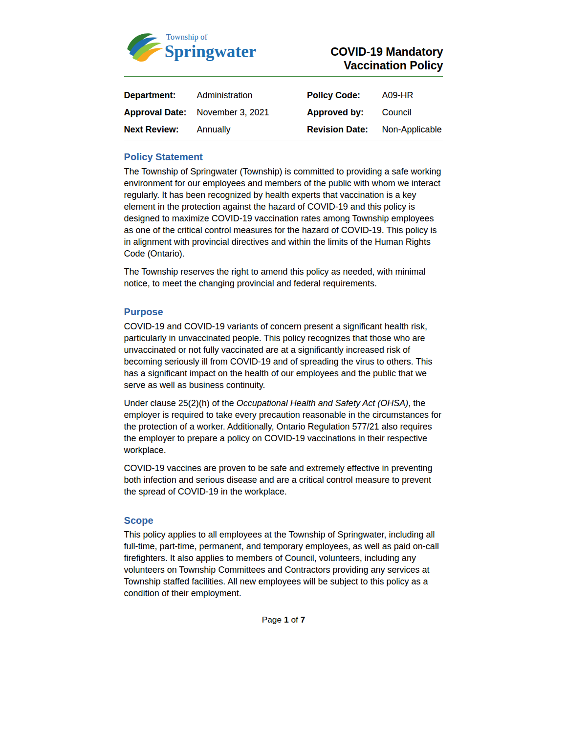Township of Springwater
COVID-19 Mandatory Vaccination Policy
| Department: | Administration | Policy Code: | A09-HR |
| Approval Date: | November 3, 2021 | Approved by: | Council |
| Next Review: | Annually | Revision Date: | Non-Applicable |
Policy Statement
The Township of Springwater (Township) is committed to providing a safe working environment for our employees and members of the public with whom we interact regularly. It has been recognized by health experts that vaccination is a key element in the protection against the hazard of COVID-19 and this policy is designed to maximize COVID-19 vaccination rates among Township employees as one of the critical control measures for the hazard of COVID-19. This policy is in alignment with provincial directives and within the limits of the Human Rights Code (Ontario).
The Township reserves the right to amend this policy as needed, with minimal notice, to meet the changing provincial and federal requirements.
Purpose
COVID-19 and COVID-19 variants of concern present a significant health risk, particularly in unvaccinated people. This policy recognizes that those who are unvaccinated or not fully vaccinated are at a significantly increased risk of becoming seriously ill from COVID-19 and of spreading the virus to others. This has a significant impact on the health of our employees and the public that we serve as well as business continuity.
Under clause 25(2)(h) of the Occupational Health and Safety Act (OHSA), the employer is required to take every precaution reasonable in the circumstances for the protection of a worker. Additionally, Ontario Regulation 577/21 also requires the employer to prepare a policy on COVID-19 vaccinations in their respective workplace.
COVID-19 vaccines are proven to be safe and extremely effective in preventing both infection and serious disease and are a critical control measure to prevent the spread of COVID-19 in the workplace.
Scope
This policy applies to all employees at the Township of Springwater, including all full-time, part-time, permanent, and temporary employees, as well as paid on-call firefighters. It also applies to members of Council, volunteers, including any volunteers on Township Committees and Contractors providing any services at Township staffed facilities. All new employees will be subject to this policy as a condition of their employment.
Page 1 of 7